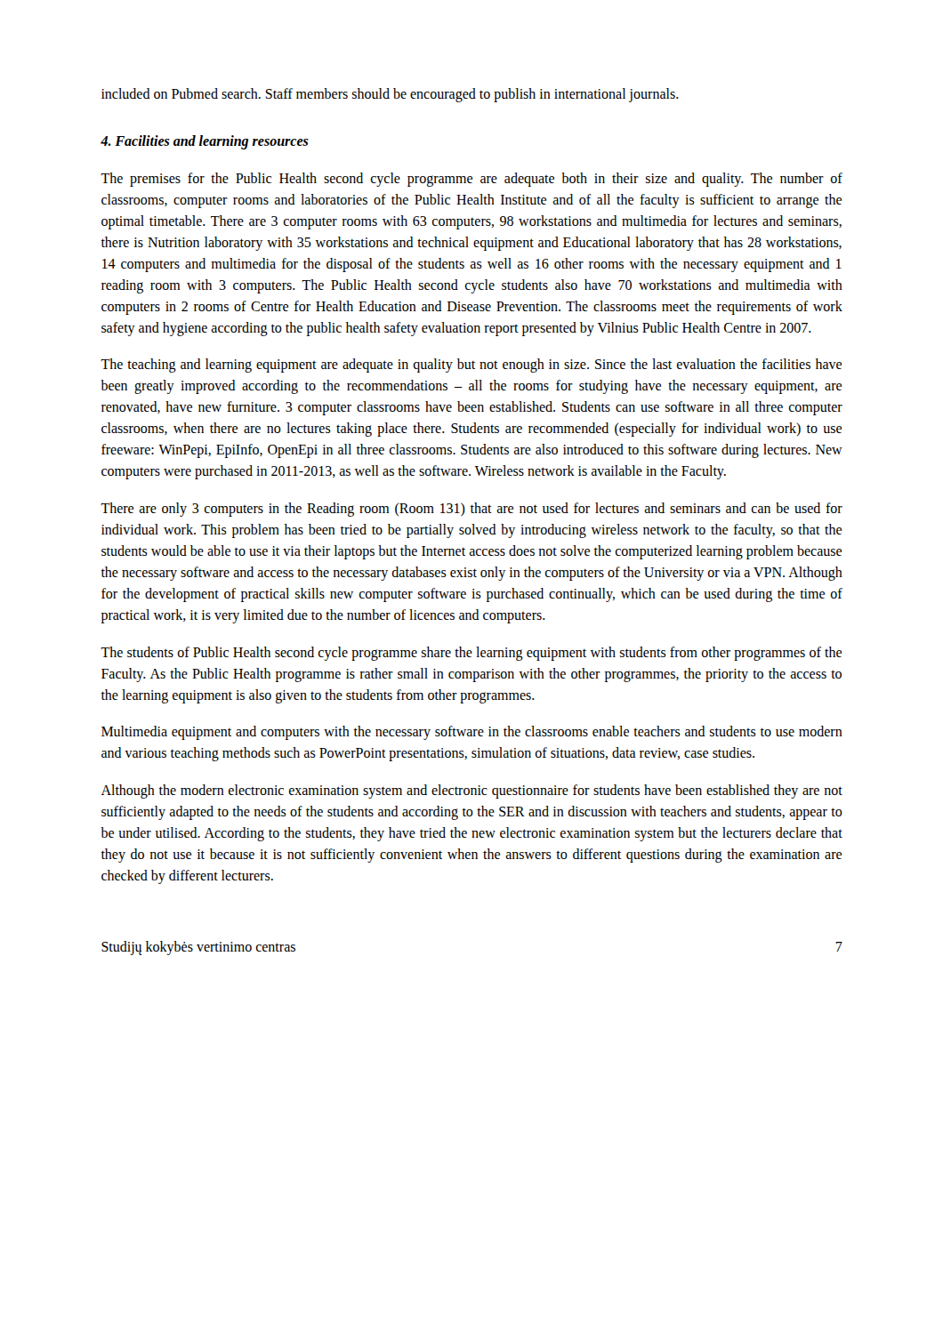included on Pubmed search. Staff members should be encouraged to publish in international journals.
4. Facilities and learning resources
The premises for the Public Health second cycle programme are adequate both in their size and quality. The number of classrooms, computer rooms and laboratories of the Public Health Institute and of all the faculty is sufficient to arrange the optimal timetable. There are 3 computer rooms with 63 computers, 98 workstations and multimedia for lectures and seminars, there is Nutrition laboratory with 35 workstations and technical equipment and Educational laboratory that has 28 workstations, 14 computers and multimedia for the disposal of the students as well as 16 other rooms with the necessary equipment and 1 reading room with 3 computers. The Public Health second cycle students also have 70 workstations and multimedia with computers in 2 rooms of Centre for Health Education and Disease Prevention. The classrooms meet the requirements of work safety and hygiene according to the public health safety evaluation report presented by Vilnius Public Health Centre in 2007.
The teaching and learning equipment are adequate in quality but not enough in size. Since the last evaluation the facilities have been greatly improved according to the recommendations – all the rooms for studying have the necessary equipment, are renovated, have new furniture. 3 computer classrooms have been established. Students can use software in all three computer classrooms, when there are no lectures taking place there. Students are recommended (especially for individual work) to use freeware: WinPepi, EpiInfo, OpenEpi in all three classrooms. Students are also introduced to this software during lectures. New computers were purchased in 2011-2013, as well as the software. Wireless network is available in the Faculty.
There are only 3 computers in the Reading room (Room 131) that are not used for lectures and seminars and can be used for individual work. This problem has been tried to be partially solved by introducing wireless network to the faculty, so that the students would be able to use it via their laptops but the Internet access does not solve the computerized learning problem because the necessary software and access to the necessary databases exist only in the computers of the University or via a VPN. Although for the development of practical skills new computer software is purchased continually, which can be used during the time of practical work, it is very limited due to the number of licences and computers.
The students of Public Health second cycle programme share the learning equipment with students from other programmes of the Faculty. As the Public Health programme is rather small in comparison with the other programmes, the priority to the access to the learning equipment is also given to the students from other programmes.
Multimedia equipment and computers with the necessary software in the classrooms enable teachers and students to use modern and various teaching methods such as PowerPoint presentations, simulation of situations, data review, case studies.
Although the modern electronic examination system and electronic questionnaire for students have been established they are not sufficiently adapted to the needs of the students and according to the SER and in discussion with teachers and students, appear to be under utilised. According to the students, they have tried the new electronic examination system but the lecturers declare that they do not use it because it is not sufficiently convenient when the answers to different questions during the examination are checked by different lecturers.
Studijų kokybės vertinimo centras 7